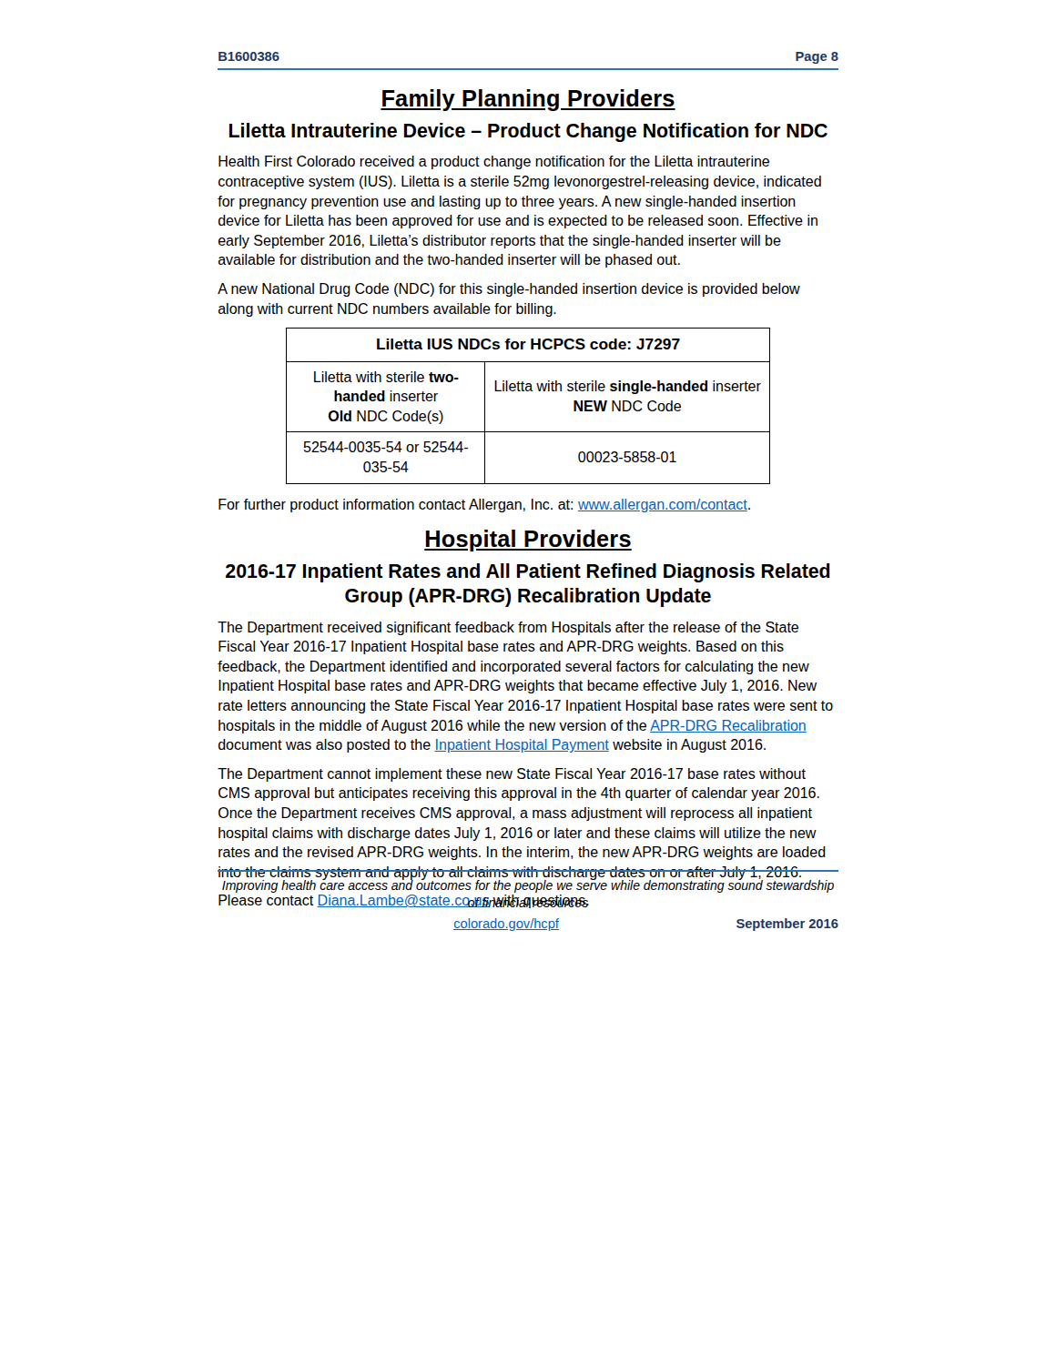B1600386 Page 8
Family Planning Providers
Liletta Intrauterine Device – Product Change Notification for NDC
Health First Colorado received a product change notification for the Liletta intrauterine contraceptive system (IUS). Liletta is a sterile 52mg levonorgestrel-releasing device, indicated for pregnancy prevention use and lasting up to three years. A new single-handed insertion device for Liletta has been approved for use and is expected to be released soon. Effective in early September 2016, Liletta’s distributor reports that the single-handed inserter will be available for distribution and the two-handed inserter will be phased out.
A new National Drug Code (NDC) for this single-handed insertion device is provided below along with current NDC numbers available for billing.
| Liletta IUS NDCs for HCPCS code: J7297 |
| --- |
| Liletta with sterile two-handed inserter Old NDC Code(s) | Liletta with sterile single-handed inserter NEW NDC Code |
| 52544-0035-54 or 52544-035-54 | 00023-5858-01 |
For further product information contact Allergan, Inc. at: www.allergan.com/contact.
Hospital Providers
2016-17 Inpatient Rates and All Patient Refined Diagnosis Related Group (APR-DRG) Recalibration Update
The Department received significant feedback from Hospitals after the release of the State Fiscal Year 2016-17 Inpatient Hospital base rates and APR-DRG weights. Based on this feedback, the Department identified and incorporated several factors for calculating the new Inpatient Hospital base rates and APR-DRG weights that became effective July 1, 2016. New rate letters announcing the State Fiscal Year 2016-17 Inpatient Hospital base rates were sent to hospitals in the middle of August 2016 while the new version of the APR-DRG Recalibration document was also posted to the Inpatient Hospital Payment website in August 2016.
The Department cannot implement these new State Fiscal Year 2016-17 base rates without CMS approval but anticipates receiving this approval in the 4th quarter of calendar year 2016. Once the Department receives CMS approval, a mass adjustment will reprocess all inpatient hospital claims with discharge dates July 1, 2016 or later and these claims will utilize the new rates and the revised APR-DRG weights. In the interim, the new APR-DRG weights are loaded into the claims system and apply to all claims with discharge dates on or after July 1, 2016.
Please contact Diana.Lambe@state.co.us with questions.
Improving health care access and outcomes for the people we serve while demonstrating sound stewardship of financial resources
colorado.gov/hcpf September 2016